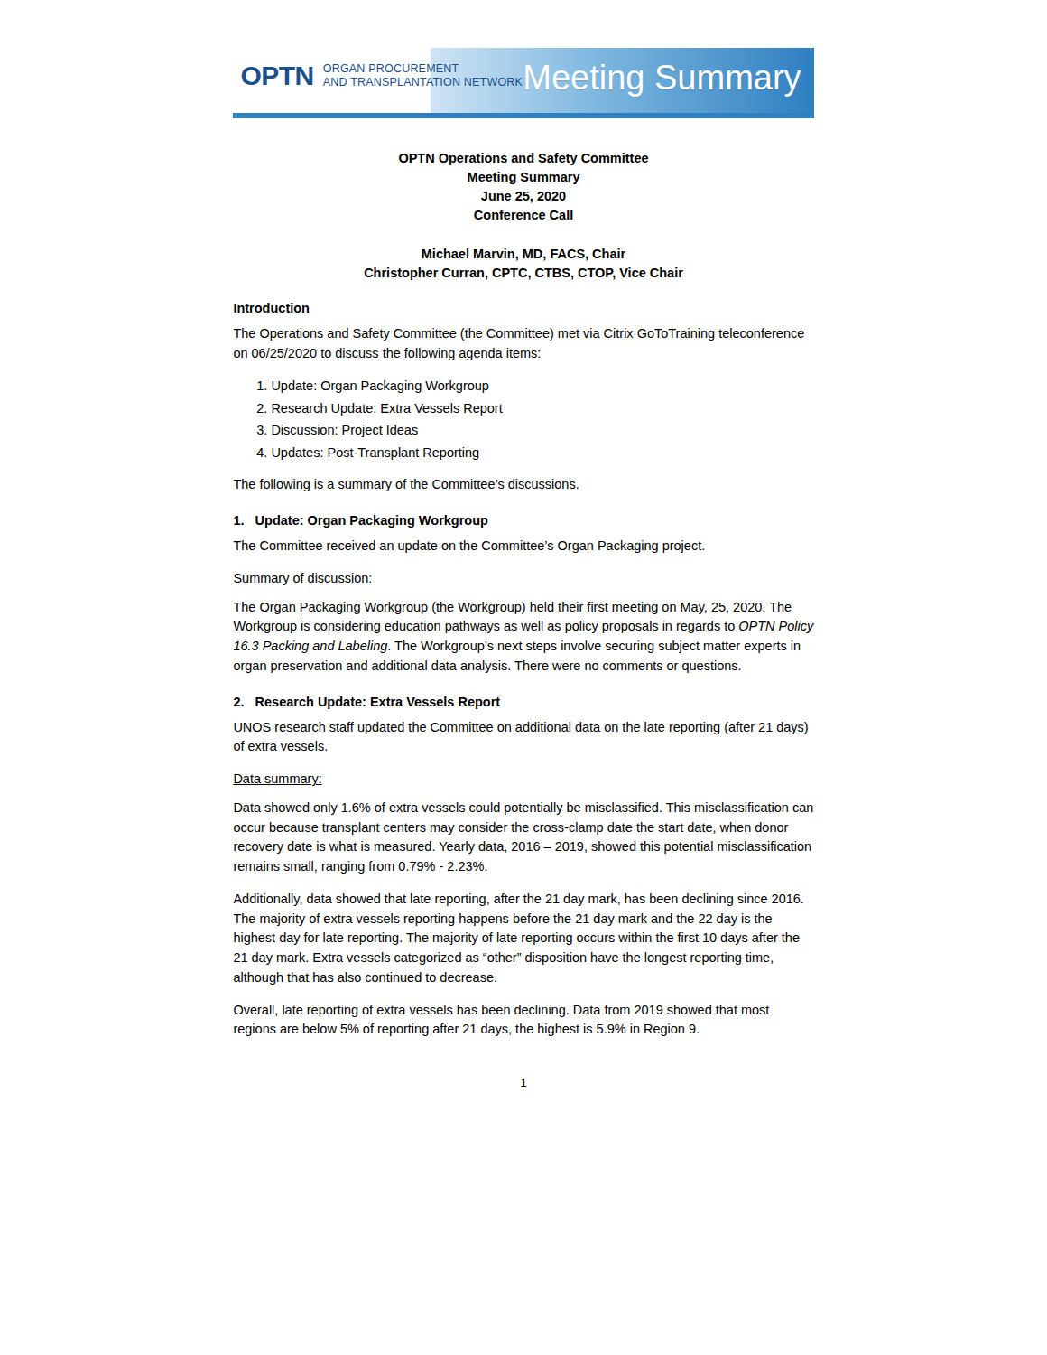OPTN
ORGAN PROCUREMENT
AND TRANSPLANTATION NETWORK
Meeting Summary
OPTN Operations and Safety Committee Meeting Summary June 25, 2020 Conference Call
Michael Marvin, MD, FACS, Chair
Christopher Curran, CPTC, CTBS, CTOP, Vice Chair
Introduction
The Operations and Safety Committee (the Committee) met via Citrix GoToTraining teleconference on 06/25/2020 to discuss the following agenda items:
Update: Organ Packaging Workgroup
Research Update: Extra Vessels Report
Discussion: Project Ideas
Updates: Post-Transplant Reporting
The following is a summary of the Committee’s discussions.
1. Update: Organ Packaging Workgroup
The Committee received an update on the Committee’s Organ Packaging project.
Summary of discussion:
The Organ Packaging Workgroup (the Workgroup) held their first meeting on May, 25, 2020. The Workgroup is considering education pathways as well as policy proposals in regards to OPTN Policy 16.3 Packing and Labeling. The Workgroup’s next steps involve securing subject matter experts in organ preservation and additional data analysis. There were no comments or questions.
2. Research Update: Extra Vessels Report
UNOS research staff updated the Committee on additional data on the late reporting (after 21 days) of extra vessels.
Data summary:
Data showed only 1.6% of extra vessels could potentially be misclassified. This misclassification can occur because transplant centers may consider the cross-clamp date the start date, when donor recovery date is what is measured. Yearly data, 2016 – 2019, showed this potential misclassification remains small, ranging from 0.79% - 2.23%.
Additionally, data showed that late reporting, after the 21 day mark, has been declining since 2016. The majority of extra vessels reporting happens before the 21 day mark and the 22 day is the highest day for late reporting. The majority of late reporting occurs within the first 10 days after the 21 day mark. Extra vessels categorized as “other” disposition have the longest reporting time, although that has also continued to decrease.
Overall, late reporting of extra vessels has been declining. Data from 2019 showed that most regions are below 5% of reporting after 21 days, the highest is 5.9% in Region 9.
1